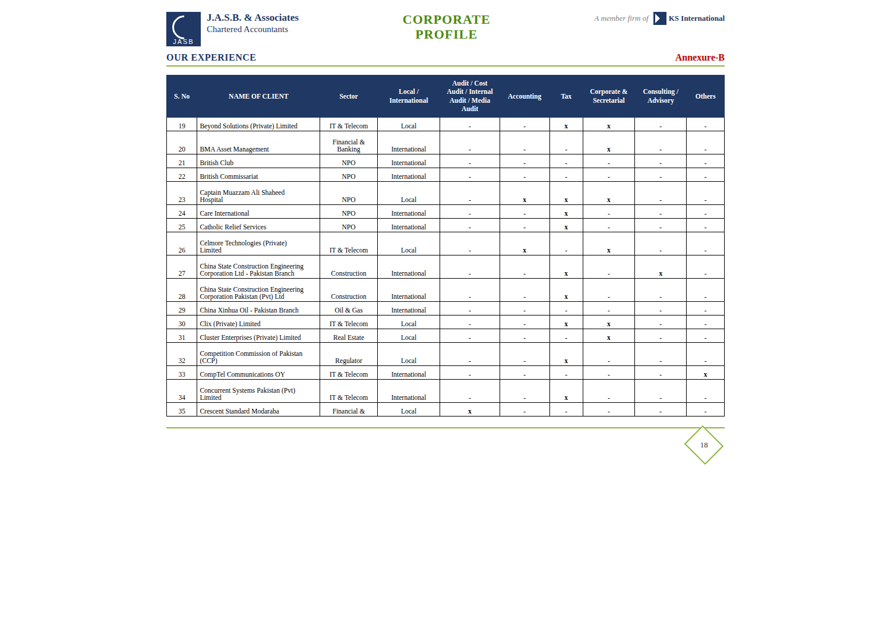JASB
J.A.S.B. & Associates
Chartered Accountants
CORPORATE
PROFILE
A member firm of KS International
OUR EXPERIENCE
Annexure-B
| S. No | NAME OF CLIENT | Sector | Local / International | Audit / Cost Audit / Internal Audit / Media Audit | Accounting | Tax | Corporate & Secretarial | Consulting / Advisory | Others |
| --- | --- | --- | --- | --- | --- | --- | --- | --- | --- |
| 19 | Beyond Solutions (Private) Limited | IT & Telecom | Local | - | - | x | x | - | - |
| 20 | BMA Asset Management | Financial & Banking | International | - | - | - | x | - | - |
| 21 | British Club | NPO | International | - | - | - | - | - | - |
| 22 | British Commissariat | NPO | International | - | - | - | - | - | - |
| 23 | Captain Muazzam Ali Shaheed Hospital | NPO | Local | - | x | x | x | - | - |
| 24 | Care International | NPO | International | - | - | x | - | - | - |
| 25 | Catholic Relief Services | NPO | International | - | - | x | - | - | - |
| 26 | Celmore Technologies (Private) Limited | IT & Telecom | Local | - | x | - | x | - | - |
| 27 | China State Construction Engineering Corporation Ltd - Pakistan Branch | Construction | International | - | - | x | - | x | - |
| 28 | China State Construction Engineering Corporation Pakistan (Pvt) Ltd | Construction | International | - | - | x | - | - | - |
| 29 | China Xinhua Oil - Pakistan Branch | Oil & Gas | International | - | - | - | - | - | - |
| 30 | Clix (Private) Limited | IT & Telecom | Local | - | - | x | x | - | - |
| 31 | Cluster Enterprises (Private) Limited | Real Estate | Local | - | - | - | x | - | - |
| 32 | Competition Commission of Pakistan (CCP) | Regulator | Local | - | - | x | - | - | - |
| 33 | CompTel Communications OY | IT & Telecom | International | - | - | - | - | - | x |
| 34 | Concurrent Systems Pakistan (Pvt) Limited | IT & Telecom | International | - | - | x | - | - | - |
| 35 | Crescent Standard Modaraba | Financial & | Local | x | - | - | - | - | - |
18